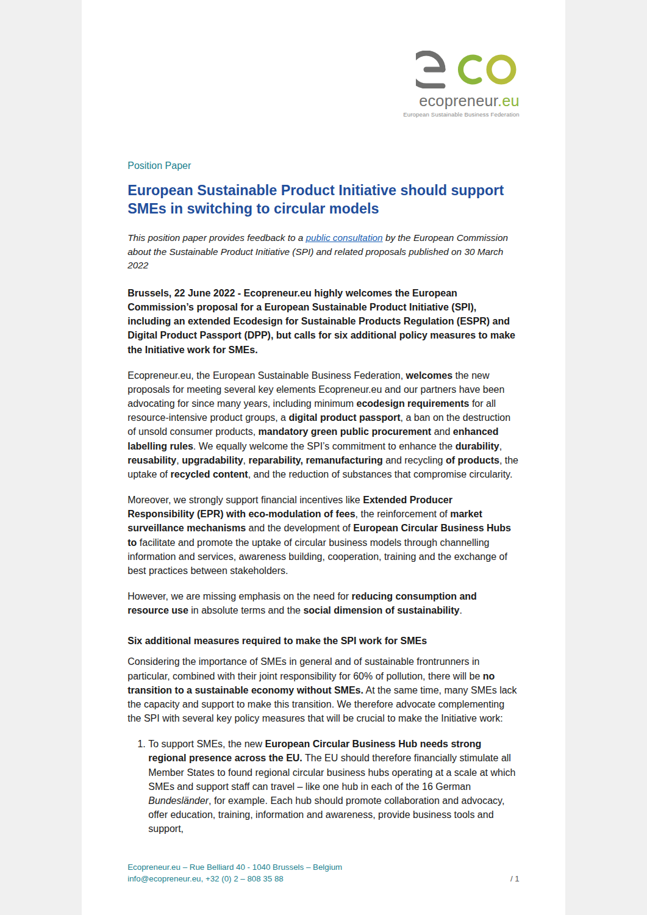ecopreneur.eu
European Sustainable Business Federation
Position Paper
European Sustainable Product Initiative should support SMEs in switching to circular models
This position paper provides feedback to a public consultation by the European Commission about the Sustainable Product Initiative (SPI) and related proposals published on 30 March 2022
Brussels, 22 June 2022 - Ecopreneur.eu highly welcomes the European Commission’s proposal for a European Sustainable Product Initiative (SPI), including an extended Ecodesign for Sustainable Products Regulation (ESPR) and Digital Product Passport (DPP), but calls for six additional policy measures to make the Initiative work for SMEs.
Ecopreneur.eu, the European Sustainable Business Federation, welcomes the new proposals for meeting several key elements Ecopreneur.eu and our partners have been advocating for since many years, including minimum ecodesign requirements for all resource-intensive product groups, a digital product passport, a ban on the destruction of unsold consumer products, mandatory green public procurement and enhanced labelling rules. We equally welcome the SPI’s commitment to enhance the durability, reusability, upgradability, reparability, remanufacturing and recycling of products, the uptake of recycled content, and the reduction of substances that compromise circularity.
Moreover, we strongly support financial incentives like Extended Producer Responsibility (EPR) with eco-modulation of fees, the reinforcement of market surveillance mechanisms and the development of European Circular Business Hubs to facilitate and promote the uptake of circular business models through channelling information and services, awareness building, cooperation, training and the exchange of best practices between stakeholders.
However, we are missing emphasis on the need for reducing consumption and resource use in absolute terms and the social dimension of sustainability.
Six additional measures required to make the SPI work for SMEs
Considering the importance of SMEs in general and of sustainable frontrunners in particular, combined with their joint responsibility for 60% of pollution, there will be no transition to a sustainable economy without SMEs. At the same time, many SMEs lack the capacity and support to make this transition. We therefore advocate complementing the SPI with several key policy measures that will be crucial to make the Initiative work:
To support SMEs, the new European Circular Business Hub needs strong regional presence across the EU. The EU should therefore financially stimulate all Member States to found regional circular business hubs operating at a scale at which SMEs and support staff can travel – like one hub in each of the 16 German Bundesländer, for example. Each hub should promote collaboration and advocacy, offer education, training, information and awareness, provide business tools and support,
Ecopreneur.eu – Rue Belliard 40 - 1040 Brussels – Belgium
info@ecopreneur.eu, +32 (0) 2 – 808 35 88
/ 1